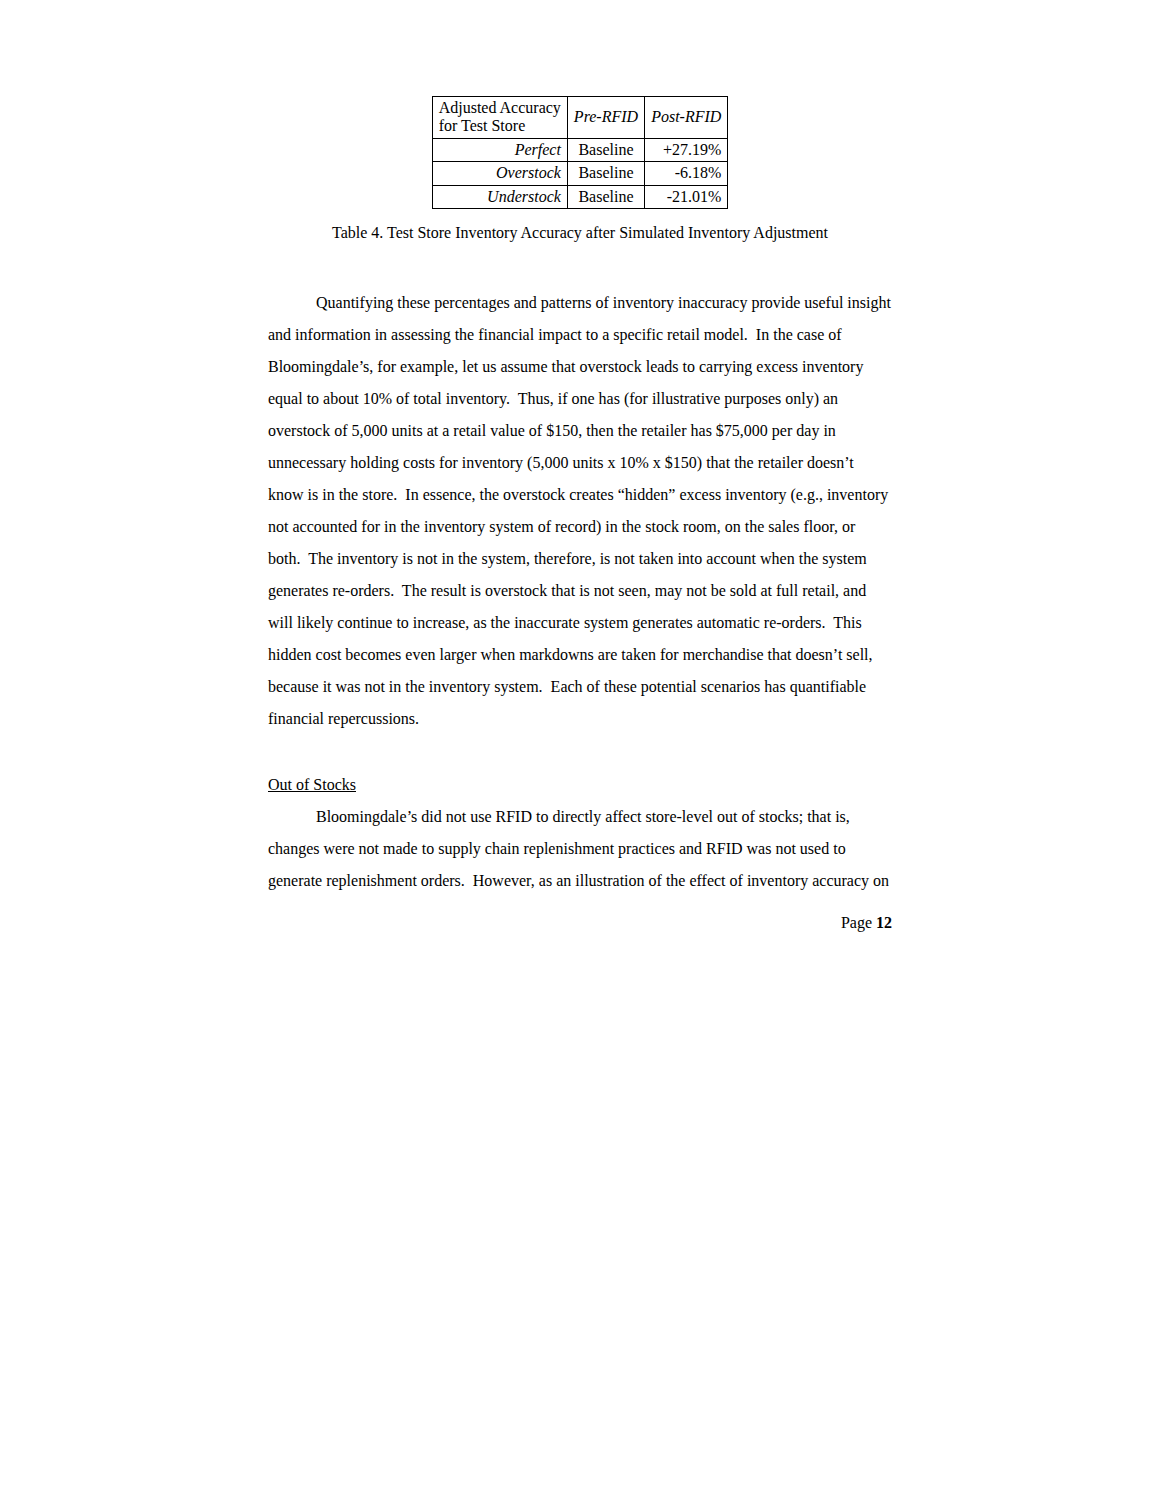| Adjusted Accuracy for Test Store | Pre-RFID | Post-RFID |
| Perfect | Baseline | +27.19% |
| Overstock | Baseline | -6.18% |
| Understock | Baseline | -21.01% |
Table 4. Test Store Inventory Accuracy after Simulated Inventory Adjustment
Quantifying these percentages and patterns of inventory inaccuracy provide useful insight and information in assessing the financial impact to a specific retail model. In the case of Bloomingdale’s, for example, let us assume that overstock leads to carrying excess inventory equal to about 10% of total inventory. Thus, if one has (for illustrative purposes only) an overstock of 5,000 units at a retail value of $150, then the retailer has $75,000 per day in unnecessary holding costs for inventory (5,000 units x 10% x $150) that the retailer doesn’t know is in the store. In essence, the overstock creates “hidden” excess inventory (e.g., inventory not accounted for in the inventory system of record) in the stock room, on the sales floor, or both. The inventory is not in the system, therefore, is not taken into account when the system generates re-orders. The result is overstock that is not seen, may not be sold at full retail, and will likely continue to increase, as the inaccurate system generates automatic re-orders. This hidden cost becomes even larger when markdowns are taken for merchandise that doesn’t sell, because it was not in the inventory system. Each of these potential scenarios has quantifiable financial repercussions.
Out of Stocks
Bloomingdale’s did not use RFID to directly affect store-level out of stocks; that is, changes were not made to supply chain replenishment practices and RFID was not used to generate replenishment orders. However, as an illustration of the effect of inventory accuracy on
Page 12